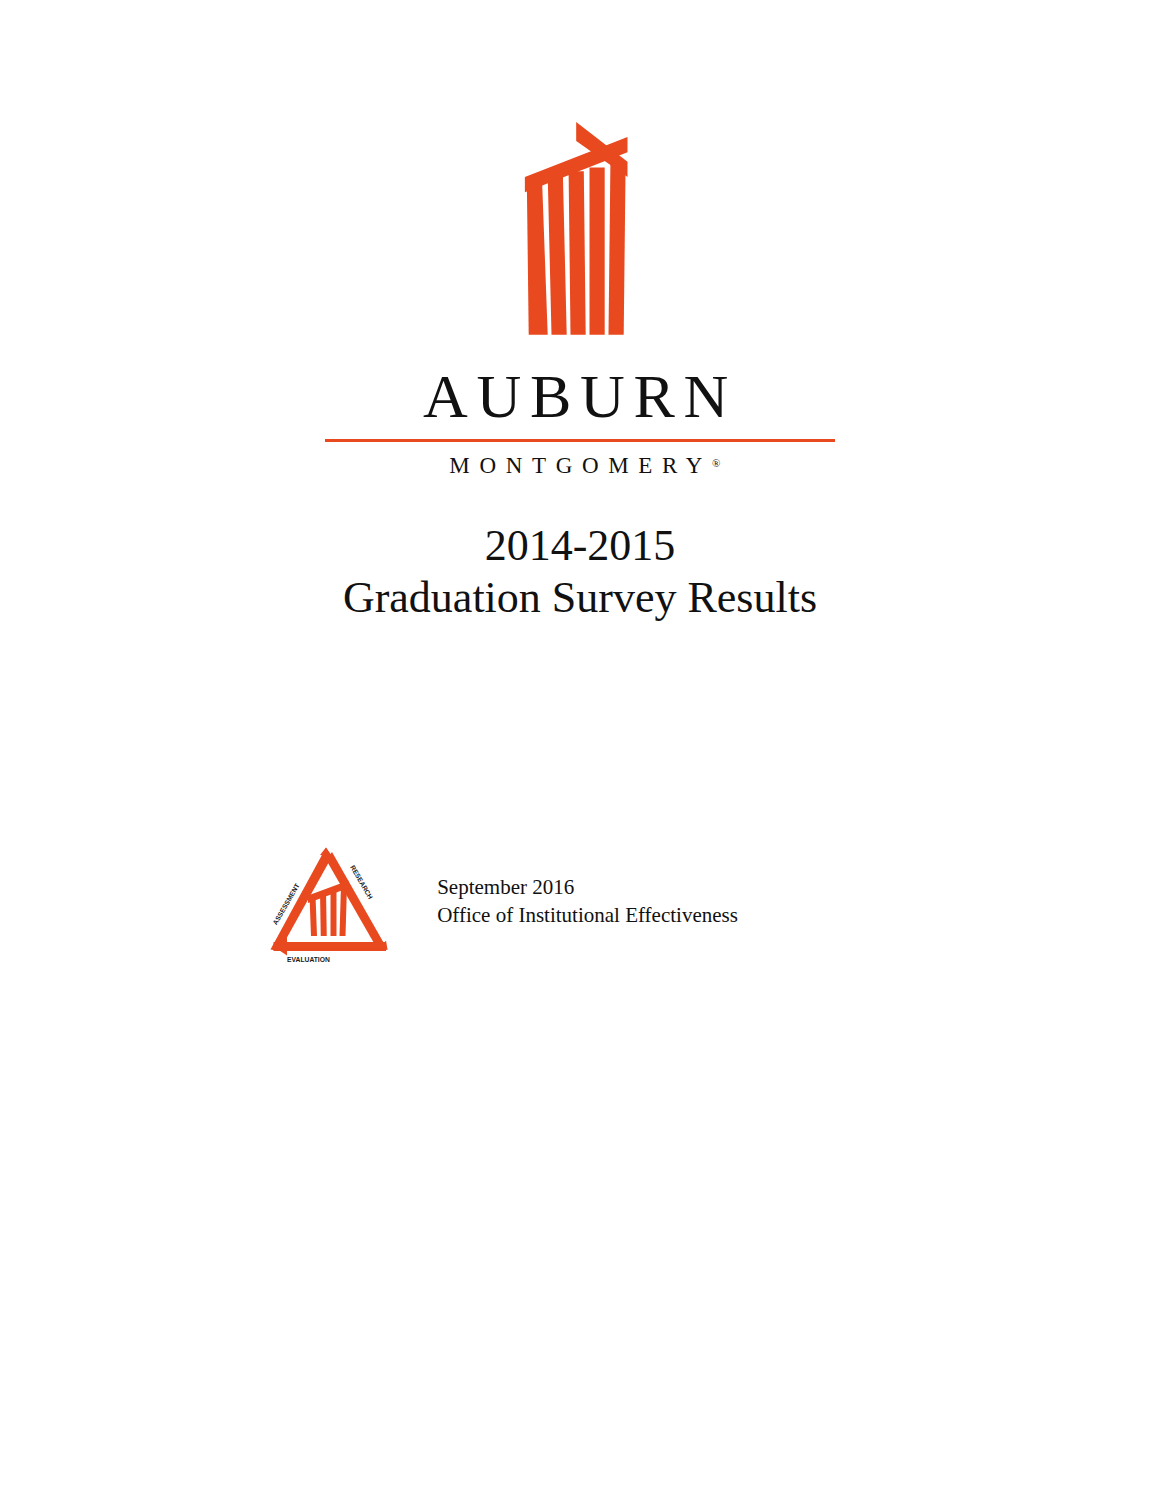AUBURN
MONTGOMERY®
2014-2015
Graduation Survey Results
ASSESSMENT RESEARCH EVALUATION
September 2016
Office of Institutional Effectiveness